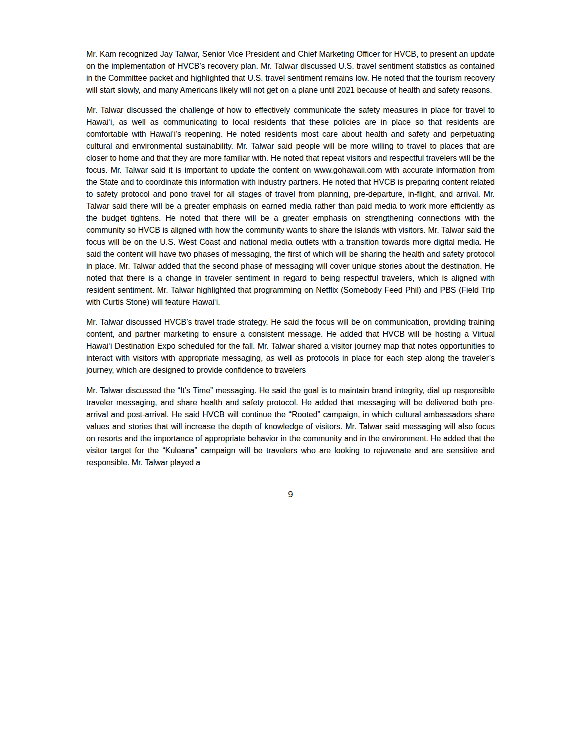Mr. Kam recognized Jay Talwar, Senior Vice President and Chief Marketing Officer for HVCB, to present an update on the implementation of HVCB’s recovery plan. Mr. Talwar discussed U.S. travel sentiment statistics as contained in the Committee packet and highlighted that U.S. travel sentiment remains low. He noted that the tourism recovery will start slowly, and many Americans likely will not get on a plane until 2021 because of health and safety reasons.
Mr. Talwar discussed the challenge of how to effectively communicate the safety measures in place for travel to Hawai‘i, as well as communicating to local residents that these policies are in place so that residents are comfortable with Hawai‘i’s reopening. He noted residents most care about health and safety and perpetuating cultural and environmental sustainability. Mr. Talwar said people will be more willing to travel to places that are closer to home and that they are more familiar with. He noted that repeat visitors and respectful travelers will be the focus. Mr. Talwar said it is important to update the content on www.gohawaii.com with accurate information from the State and to coordinate this information with industry partners. He noted that HVCB is preparing content related to safety protocol and pono travel for all stages of travel from planning, pre-departure, in-flight, and arrival. Mr. Talwar said there will be a greater emphasis on earned media rather than paid media to work more efficiently as the budget tightens. He noted that there will be a greater emphasis on strengthening connections with the community so HVCB is aligned with how the community wants to share the islands with visitors. Mr. Talwar said the focus will be on the U.S. West Coast and national media outlets with a transition towards more digital media. He said the content will have two phases of messaging, the first of which will be sharing the health and safety protocol in place. Mr. Talwar added that the second phase of messaging will cover unique stories about the destination. He noted that there is a change in traveler sentiment in regard to being respectful travelers, which is aligned with resident sentiment. Mr. Talwar highlighted that programming on Netflix (Somebody Feed Phil) and PBS (Field Trip with Curtis Stone) will feature Hawai‘i.
Mr. Talwar discussed HVCB’s travel trade strategy. He said the focus will be on communication, providing training content, and partner marketing to ensure a consistent message. He added that HVCB will be hosting a Virtual Hawai‘i Destination Expo scheduled for the fall. Mr. Talwar shared a visitor journey map that notes opportunities to interact with visitors with appropriate messaging, as well as protocols in place for each step along the traveler’s journey, which are designed to provide confidence to travelers
Mr. Talwar discussed the “It’s Time” messaging. He said the goal is to maintain brand integrity, dial up responsible traveler messaging, and share health and safety protocol. He added that messaging will be delivered both pre-arrival and post-arrival. He said HVCB will continue the “Rooted” campaign, in which cultural ambassadors share values and stories that will increase the depth of knowledge of visitors. Mr. Talwar said messaging will also focus on resorts and the importance of appropriate behavior in the community and in the environment. He added that the visitor target for the “Kuleana” campaign will be travelers who are looking to rejuvenate and are sensitive and responsible. Mr. Talwar played a
9